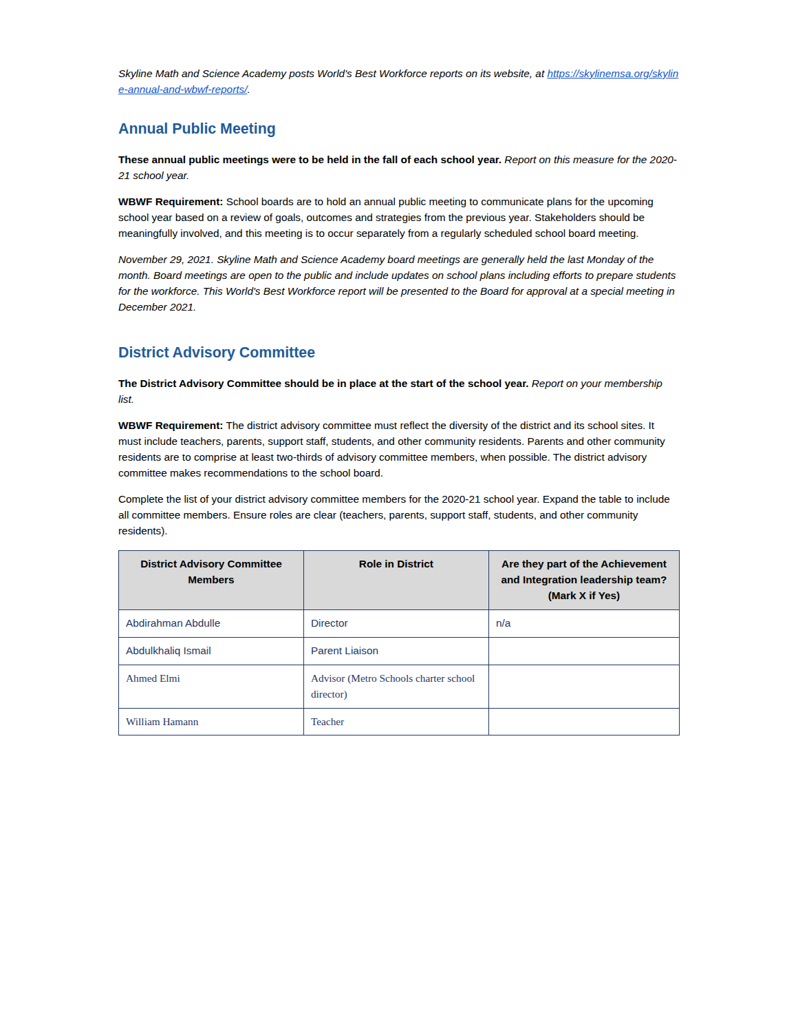Skyline Math and Science Academy posts World's Best Workforce reports on its website, at https://skylinemsa.org/skyline-annual-and-wbwf-reports/.
Annual Public Meeting
These annual public meetings were to be held in the fall of each school year. Report on this measure for the 2020-21 school year.
WBWF Requirement: School boards are to hold an annual public meeting to communicate plans for the upcoming school year based on a review of goals, outcomes and strategies from the previous year. Stakeholders should be meaningfully involved, and this meeting is to occur separately from a regularly scheduled school board meeting.
November 29, 2021. Skyline Math and Science Academy board meetings are generally held the last Monday of the month. Board meetings are open to the public and include updates on school plans including efforts to prepare students for the workforce. This World's Best Workforce report will be presented to the Board for approval at a special meeting in December 2021.
District Advisory Committee
The District Advisory Committee should be in place at the start of the school year. Report on your membership list.
WBWF Requirement: The district advisory committee must reflect the diversity of the district and its school sites. It must include teachers, parents, support staff, students, and other community residents. Parents and other community residents are to comprise at least two-thirds of advisory committee members, when possible. The district advisory committee makes recommendations to the school board.
Complete the list of your district advisory committee members for the 2020-21 school year. Expand the table to include all committee members. Ensure roles are clear (teachers, parents, support staff, students, and other community residents).
| District Advisory Committee Members | Role in District | Are they part of the Achievement and Integration leadership team? (Mark X if Yes) |
| --- | --- | --- |
| Abdirahman Abdulle | Director | n/a |
| Abdulkhaliq Ismail | Parent Liaison | |
| Ahmed Elmi | Advisor (Metro Schools charter school director) | |
| William Hamann | Teacher | |